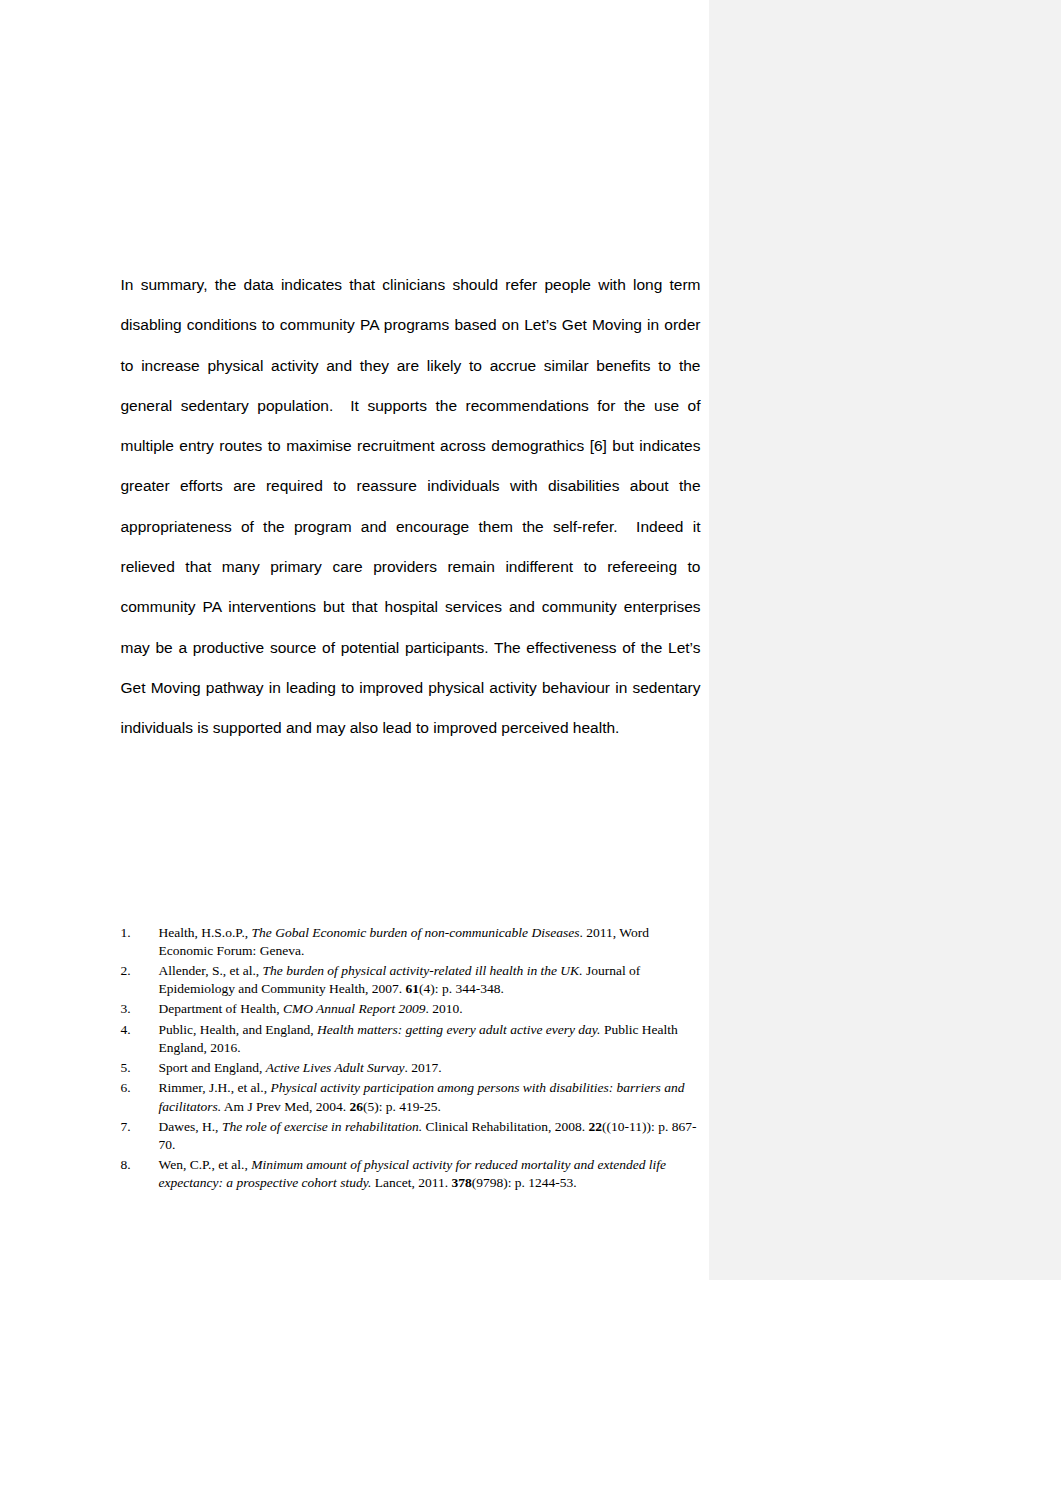In summary, the data indicates that clinicians should refer people with long term disabling conditions to community PA programs based on Let’s Get Moving in order to increase physical activity and they are likely to accrue similar benefits to the general sedentary population. It supports the recommendations for the use of multiple entry routes to maximise recruitment across demograthics [6] but indicates greater efforts are required to reassure individuals with disabilities about the appropriateness of the program and encourage them the self-refer. Indeed it relieved that many primary care providers remain indifferent to refereeing to community PA interventions but that hospital services and community enterprises may be a productive source of potential participants. The effectiveness of the Let’s Get Moving pathway in leading to improved physical activity behaviour in sedentary individuals is supported and may also lead to improved perceived health.
1. Health, H.S.o.P., The Gobal Economic burden of non-communicable Diseases. 2011, Word Economic Forum: Geneva.
2. Allender, S., et al., The burden of physical activity-related ill health in the UK. Journal of Epidemiology and Community Health, 2007. 61(4): p. 344-348.
3. Department of Health, CMO Annual Report 2009. 2010.
4. Public, Health, and England, Health matters: getting every adult active every day. Public Health England, 2016.
5. Sport and England, Active Lives Adult Survay. 2017.
6. Rimmer, J.H., et al., Physical activity participation among persons with disabilities: barriers and facilitators. Am J Prev Med, 2004. 26(5): p. 419-25.
7. Dawes, H., The role of exercise in rehabilitation. Clinical Rehabilitation, 2008. 22((10-11)): p. 867-70.
8. Wen, C.P., et al., Minimum amount of physical activity for reduced mortality and extended life expectancy: a prospective cohort study. Lancet, 2011. 378(9798): p. 1244-53.